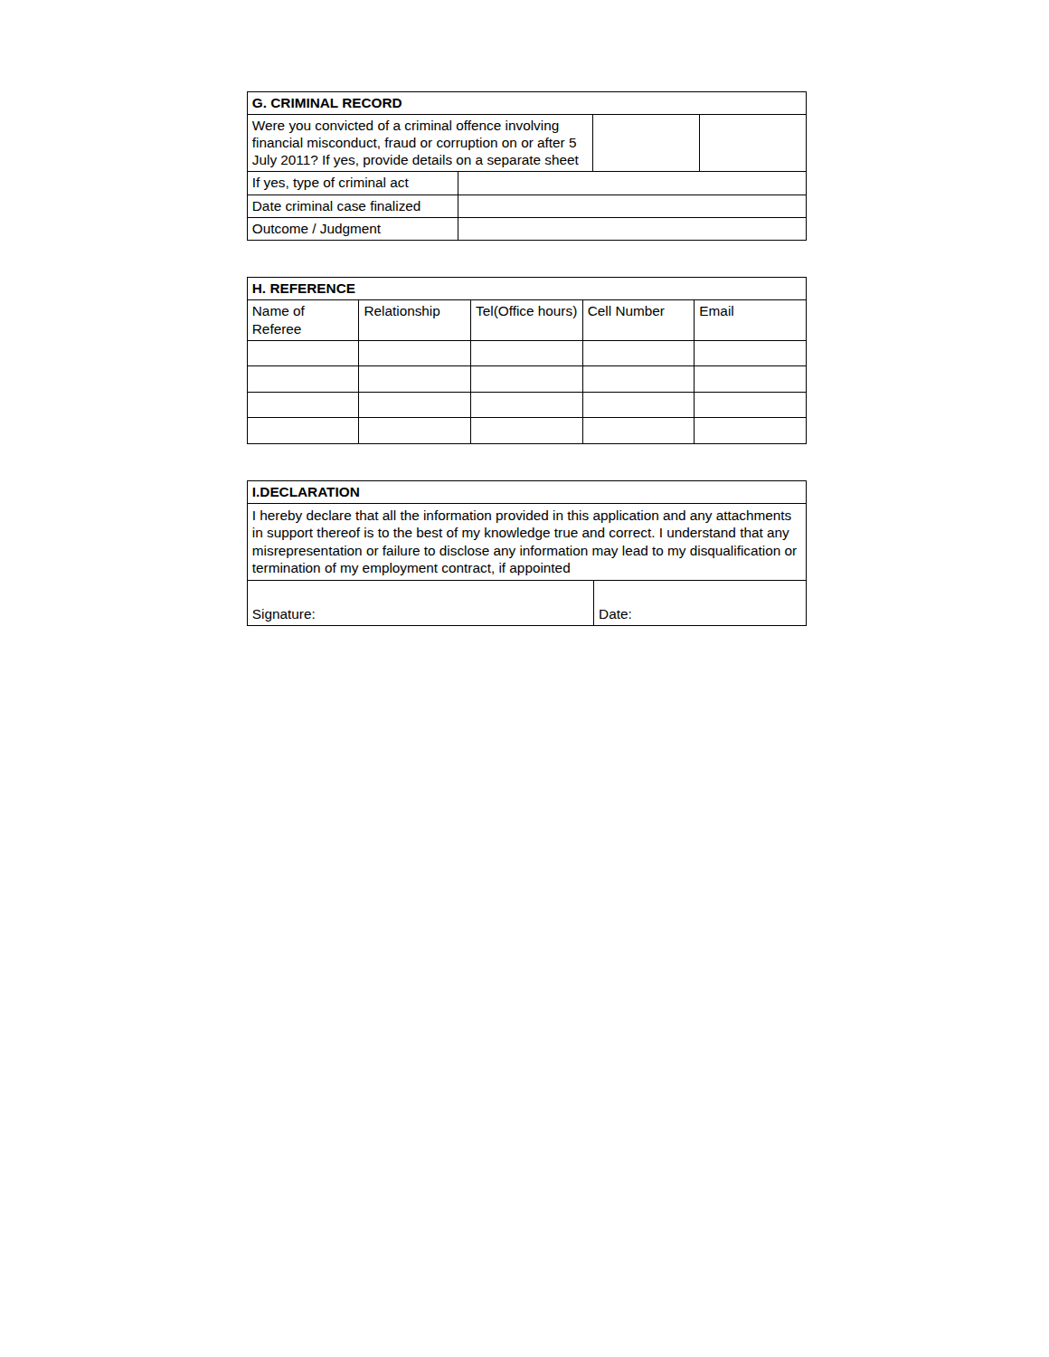| G. CRIMINAL RECORD |
| Were you convicted of a criminal offence involving financial misconduct, fraud or corruption on or after 5 July 2011? If yes, provide details on a separate sheet | | |
| If yes, type of criminal act | |
| Date criminal case finalized | |
| Outcome / Judgment | |
| H. REFERENCE |
| Name of Referee | Relationship | Tel(Office hours) | Cell Number | Email |
| I.DECLARATION |
| I hereby declare that all the information provided in this application and any attachments in support thereof is to the best of my knowledge true and correct. I understand that any misrepresentation or failure to disclose any information may lead to my disqualification or termination of my employment contract, if appointed |
| Signature: | Date: |